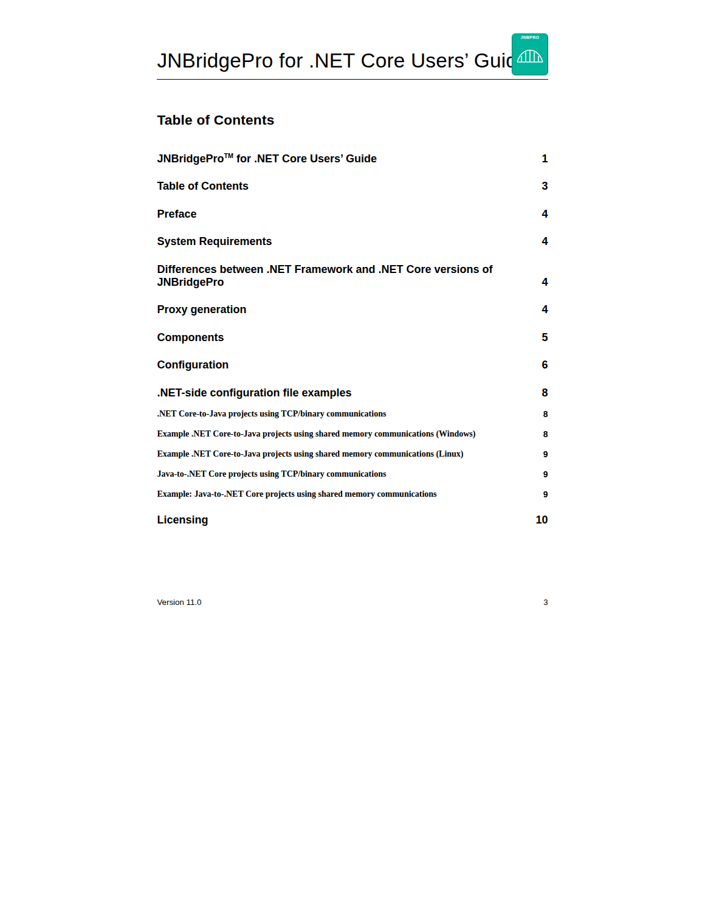JNBridgePro for .NET Core Users’ Guide
JNBPRO
Table of Contents
| JNBridgePro TM for .NET Core Users’ Guide | 1 |
| Table of Contents | 3 |
| Preface | 4 |
| System Requirements | 4 |
| Differences between .NET Framework and .NET Core versions of JNBridgePro | 4 |
| Proxy generation | 4 |
| Components | 5 |
| Configuration | 6 |
| .NET-side configuration file examples | 8 |
| .NET Core-to-Java projects using TCP/binary communications | 8 |
| Example .NET Core-to-Java projects using shared memory communications (Windows) | 8 |
| Example .NET Core-to-Java projects using shared memory communications (Linux) | 9 |
| Java-to-.NET Core projects using TCP/binary communications | 9 |
| Example: Java-to-.NET Core projects using shared memory communications | 9 |
| Licensing | 10 |
Version 11.0 3